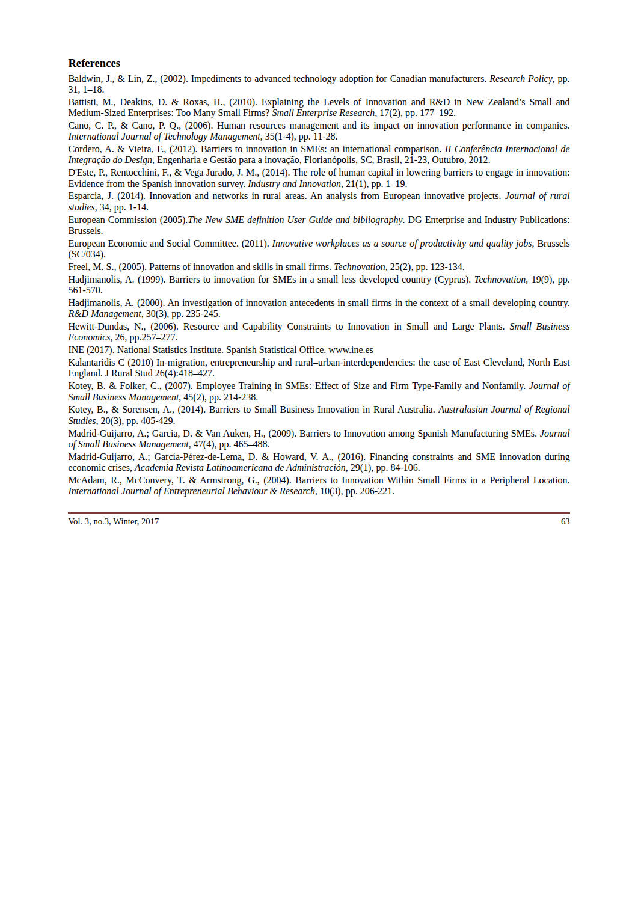References
Baldwin, J., & Lin, Z., (2002). Impediments to advanced technology adoption for Canadian manufacturers. Research Policy, pp. 31, 1–18.
Battisti, M., Deakins, D. & Roxas, H., (2010). Explaining the Levels of Innovation and R&D in New Zealand’s Small and Medium-Sized Enterprises: Too Many Small Firms? Small Enterprise Research, 17(2), pp. 177–192.
Cano, C. P., & Cano, P. Q., (2006). Human resources management and its impact on innovation performance in companies. International Journal of Technology Management, 35(1-4), pp. 11-28.
Cordero, A. & Vieira, F., (2012). Barriers to innovation in SMEs: an international comparison. II Conferência Internacional de Integração do Design, Engenharia e Gestão para a inovação, Florianópolis, SC, Brasil, 21-23, Outubro, 2012.
D'Este, P., Rentocchini, F., & Vega Jurado, J. M., (2014). The role of human capital in lowering barriers to engage in innovation: Evidence from the Spanish innovation survey. Industry and Innovation, 21(1), pp. 1–19.
Esparcia, J. (2014). Innovation and networks in rural areas. An analysis from European innovative projects. Journal of rural studies, 34, pp. 1-14.
European Commission (2005).The New SME definition User Guide and bibliography. DG Enterprise and Industry Publications: Brussels.
European Economic and Social Committee. (2011). Innovative workplaces as a source of productivity and quality jobs, Brussels (SC/034).
Freel, M. S., (2005). Patterns of innovation and skills in small firms. Technovation, 25(2), pp. 123-134.
Hadjimanolis, A. (1999). Barriers to innovation for SMEs in a small less developed country (Cyprus). Technovation, 19(9), pp. 561-570.
Hadjimanolis, A. (2000). An investigation of innovation antecedents in small firms in the context of a small developing country. R&D Management, 30(3), pp. 235-245.
Hewitt-Dundas, N., (2006). Resource and Capability Constraints to Innovation in Small and Large Plants. Small Business Economics, 26, pp.257–277.
INE (2017). National Statistics Institute. Spanish Statistical Office. www.ine.es
Kalantaridis C (2010) In-migration, entrepreneurship and rural–urban-interdependencies: the case of East Cleveland, North East England. J Rural Stud 26(4):418–427.
Kotey, B. & Folker, C., (2007). Employee Training in SMEs: Effect of Size and Firm Type-Family and Nonfamily. Journal of Small Business Management, 45(2), pp. 214-238.
Kotey, B., & Sorensen, A., (2014). Barriers to Small Business Innovation in Rural Australia. Australasian Journal of Regional Studies, 20(3), pp. 405-429.
Madrid-Guijarro, A.; Garcia, D. & Van Auken, H., (2009). Barriers to Innovation among Spanish Manufacturing SMEs. Journal of Small Business Management, 47(4), pp. 465–488.
Madrid-Guijarro, A.; García-Pérez-de-Lema, D. & Howard, V. A., (2016). Financing constraints and SME innovation during economic crises, Academia Revista Latinoamericana de Administración, 29(1), pp. 84-106.
McAdam, R., McConvery, T. & Armstrong, G., (2004). Barriers to Innovation Within Small Firms in a Peripheral Location. International Journal of Entrepreneurial Behaviour & Research, 10(3), pp. 206-221.
Vol. 3, no.3, Winter, 2017 63